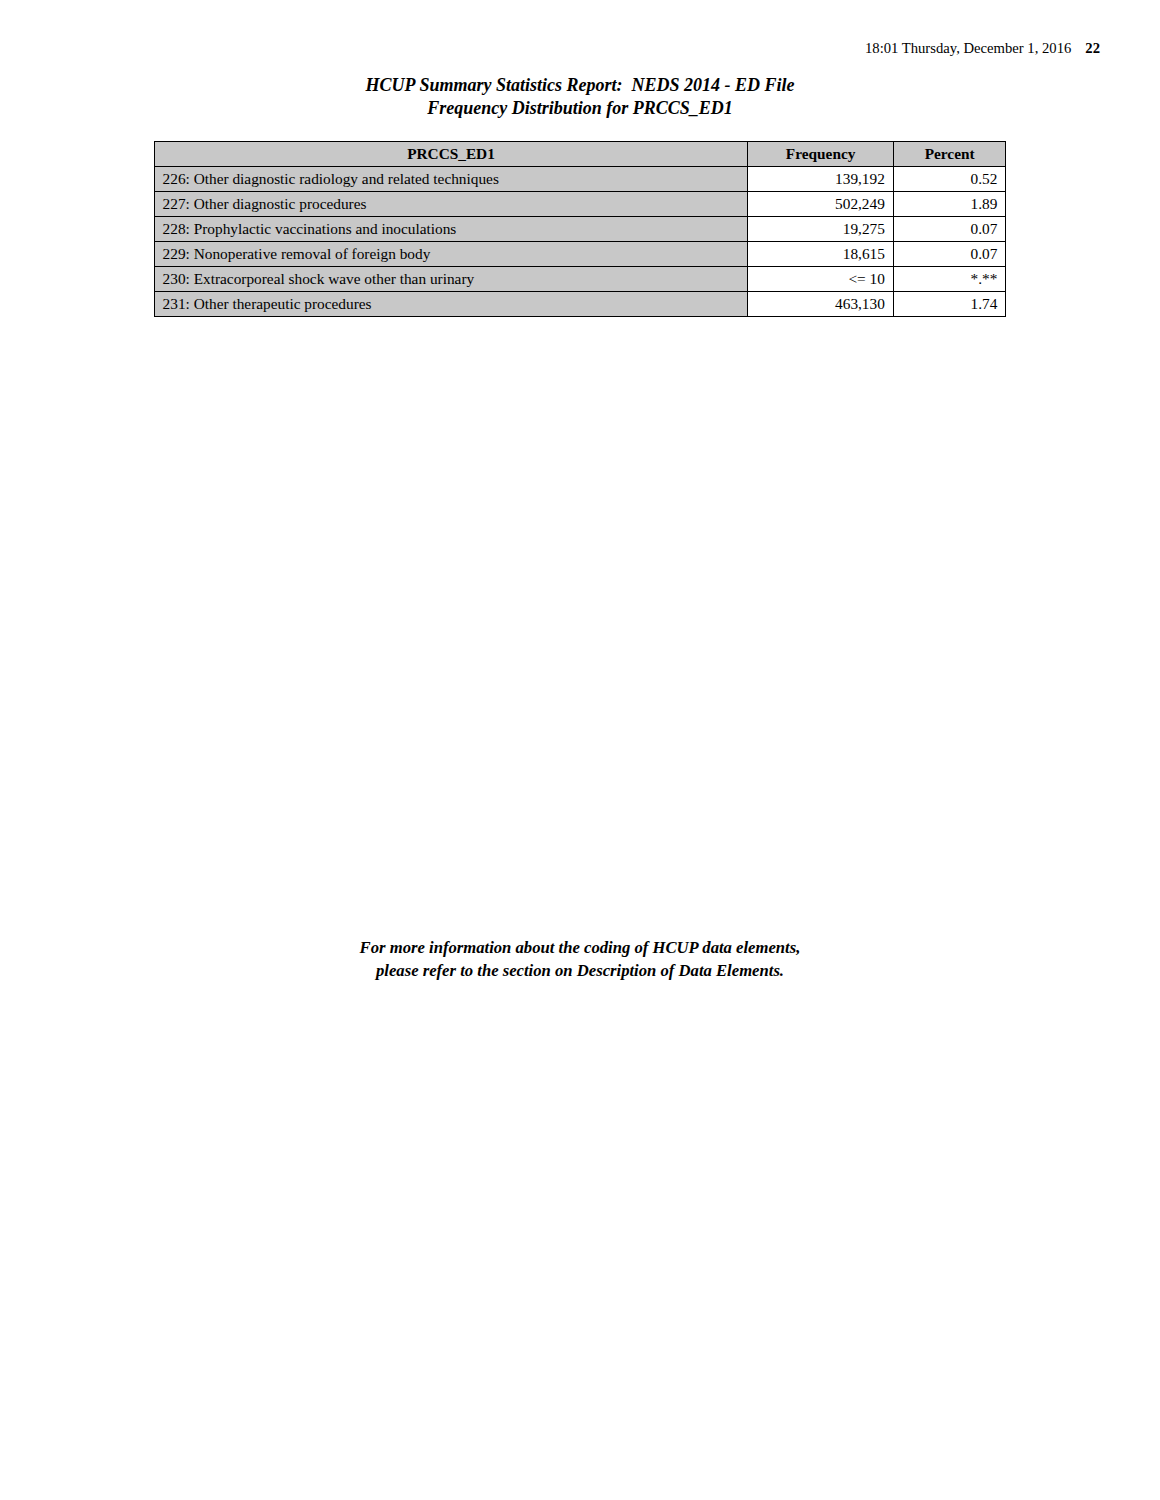18:01 Thursday, December 1, 201622
HCUP Summary Statistics Report: NEDS 2014 - ED File
Frequency Distribution for PRCCS_ED1
| PRCCS_ED1 | Frequency | Percent |
| --- | --- | --- |
| 226: Other diagnostic radiology and related techniques | 139,192 | 0.52 |
| 227: Other diagnostic procedures | 502,249 | 1.89 |
| 228: Prophylactic vaccinations and inoculations | 19,275 | 0.07 |
| 229: Nonoperative removal of foreign body | 18,615 | 0.07 |
| 230: Extracorporeal shock wave other than urinary | <= 10 | *.** |
| 231: Other therapeutic procedures | 463,130 | 1.74 |
For more information about the coding of HCUP data elements,
please refer to the section on Description of Data Elements.